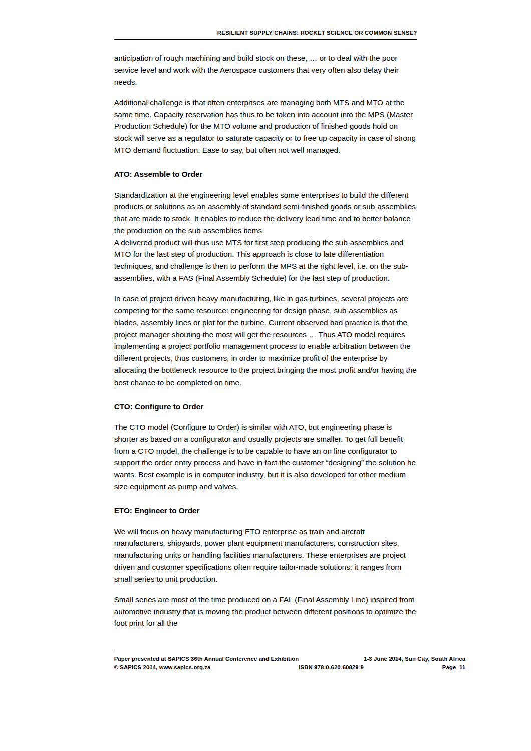Resilient Supply Chains: Rocket Science or Common Sense?
anticipation of rough machining and build stock on these, … or to deal with the poor service level and work with the Aerospace customers that very often also delay their needs.
Additional challenge is that often enterprises are managing both MTS and MTO at the same time. Capacity reservation has thus to be taken into account into the MPS (Master Production Schedule) for the MTO volume and production of finished goods hold on stock will serve as a regulator to saturate capacity or to free up capacity in case of strong MTO demand fluctuation. Ease to say, but often not well managed.
ATO: Assemble to Order
Standardization at the engineering level enables some enterprises to build the different products or solutions as an assembly of standard semi-finished goods or sub-assemblies that are made to stock. It enables to reduce the delivery lead time and to better balance the production on the sub-assemblies items.
A delivered product will thus use MTS for first step producing the sub-assemblies and MTO for the last step of production. This approach is close to late differentiation techniques, and challenge is then to perform the MPS at the right level, i.e. on the sub-assemblies, with a FAS (Final Assembly Schedule) for the last step of production.
In case of project driven heavy manufacturing, like in gas turbines, several projects are competing for the same resource: engineering for design phase, sub-assemblies as blades, assembly lines or plot for the turbine. Current observed bad practice is that the project manager shouting the most will get the resources … Thus ATO model requires implementing a project portfolio management process to enable arbitration between the different projects, thus customers, in order to maximize profit of the enterprise by allocating the bottleneck resource to the project bringing the most profit and/or having the best chance to be completed on time.
CTO: Configure to Order
The CTO model (Configure to Order) is similar with ATO, but engineering phase is shorter as based on a configurator and usually projects are smaller. To get full benefit from a CTO model, the challenge is to be capable to have an on line configurator to support the order entry process and have in fact the customer “designing” the solution he wants. Best example is in computer industry, but it is also developed for other medium size equipment as pump and valves.
ETO: Engineer to Order
We will focus on heavy manufacturing ETO enterprise as train and aircraft manufacturers, shipyards, power plant equipment manufacturers, construction sites, manufacturing units or handling facilities manufacturers. These enterprises are project driven and customer specifications often require tailor-made solutions: it ranges from small series to unit production.
Small series are most of the time produced on a FAL (Final Assembly Line) inspired from automotive industry that is moving the product between different positions to optimize the foot print for all the
| Paper presented at SAPICS 36th Annual Conference and Exhibition | | 1-3 June 2014, Sun City, South Africa |
| © SAPICS 2014, www.sapics.org.za | ISBN 978-0-620-60829-9 | Page 11 |